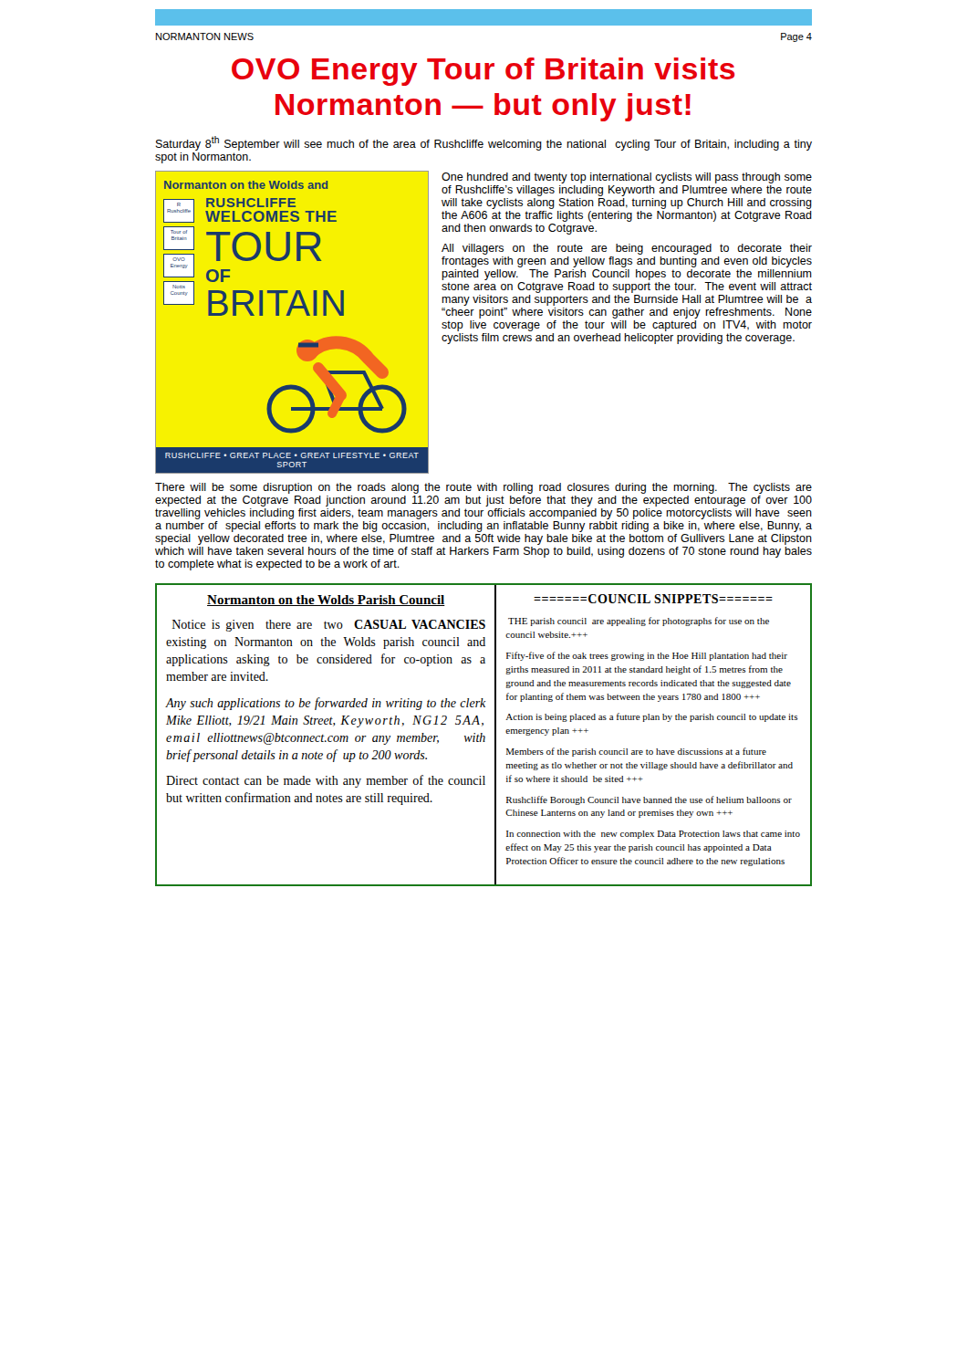NORMANTON NEWS Page 4
OVO Energy Tour of Britain visits
Normanton — but only just!
Saturday 8th September will see much of the area of Rushcliffe welcoming the national cycling Tour of Britain, including a tiny spot in Normanton.
Normanton on the Wolds and
R
Rushcliffe
Tour of
Britain
OVO
Energy
Notts
County
RUSHCLIFFE
WELCOMES THE
TOUR
OF
BRITAIN
RUSHCLIFFE • GREAT PLACE • GREAT LIFESTYLE • GREAT SPORT
One hundred and twenty top international cyclists will pass through some of Rushcliffe’s villages including Keyworth and Plumtree where the route will take cyclists along Station Road, turning up Church Hill and crossing the A606 at the traffic lights (entering the Normanton) at Cotgrave Road and then onwards to Cotgrave.
All villagers on the route are being encouraged to decorate their frontages with green and yellow flags and bunting and even old bicycles painted yellow. The Parish Council hopes to decorate the millennium stone area on Cotgrave Road to support the tour. The event will attract many visitors and supporters and the Burnside Hall at Plumtree will be a “cheer point” where visitors can gather and enjoy refreshments. None stop live coverage of the tour will be captured on ITV4, with motor cyclists film crews and an overhead helicopter providing the coverage.
There will be some disruption on the roads along the route with rolling road closures during the morning. The cyclists are expected at the Cotgrave Road junction around 11.20 am but just before that they and the expected entourage of over 100 travelling vehicles including first aiders, team managers and tour officials accompanied by 50 police motorcyclists will have seen a number of special efforts to mark the big occasion, including an inflatable Bunny rabbit riding a bike in, where else, Bunny, a special yellow decorated tree in, where else, Plumtree and a 50ft wide hay bale bike at the bottom of Gullivers Lane at Clipston which will have taken several hours of the time of staff at Harkers Farm Shop to build, using dozens of 70 stone round hay bales to complete what is expected to be a work of art.
Normanton on the Wolds Parish Council
Notice is given there are two CASUAL VACANCIES existing on Normanton on the Wolds parish council and applications asking to be considered for co-option as a member are invited.
Any such applications to be forwarded in writing to the clerk Mike Elliott, 19/21 Main Street, Keyworth, NG12 5AA, email elliottnews@btconnect.com or any member, with brief personal details in a note of up to 200 words.
Direct contact can be made with any member of the council but written confirmation and notes are still required.
=======COUNCIL SNIPPETS=======
THE parish council are appealing for photographs for use on the council website.+++
Fifty-five of the oak trees growing in the Hoe Hill plantation had their girths measured in 2011 at the standard height of 1.5 metres from the ground and the measurements records indicated that the suggested date for planting of them was between the years 1780 and 1800 +++
Action is being placed as a future plan by the parish council to update its emergency plan +++
Members of the parish council are to have discussions at a future meeting as tlo whether or not the village should have a defibrillator and if so where it should be sited +++
Rushcliffe Borough Council have banned the use of helium balloons or Chinese Lanterns on any land or premises they own +++
In connection with the new complex Data Protection laws that came into effect on May 25 this year the parish council has appointed a Data Protection Officer to ensure the council adhere to the new regulations